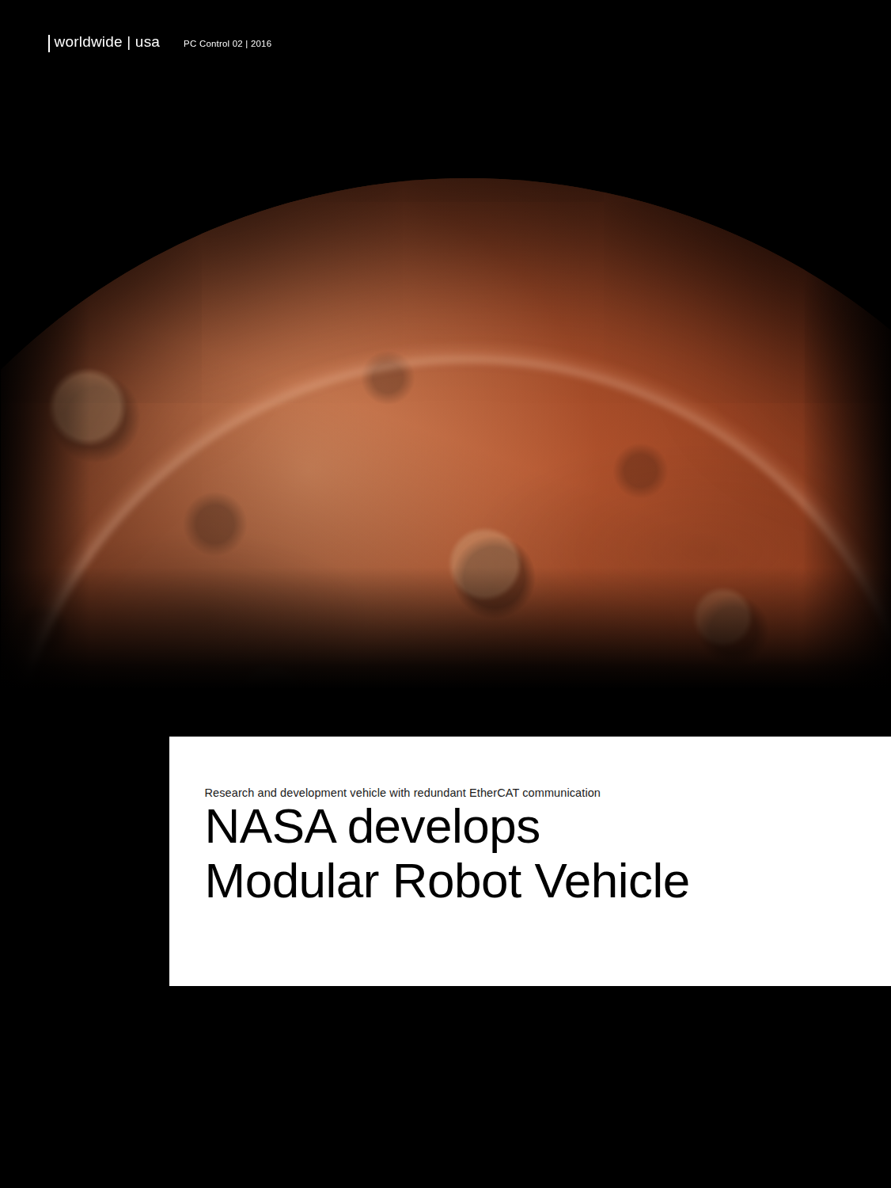worldwide | usa PC Control 02 | 2016
Research and development vehicle with redundant EtherCAT communication
NASA develops
Modular Robot Vehicle